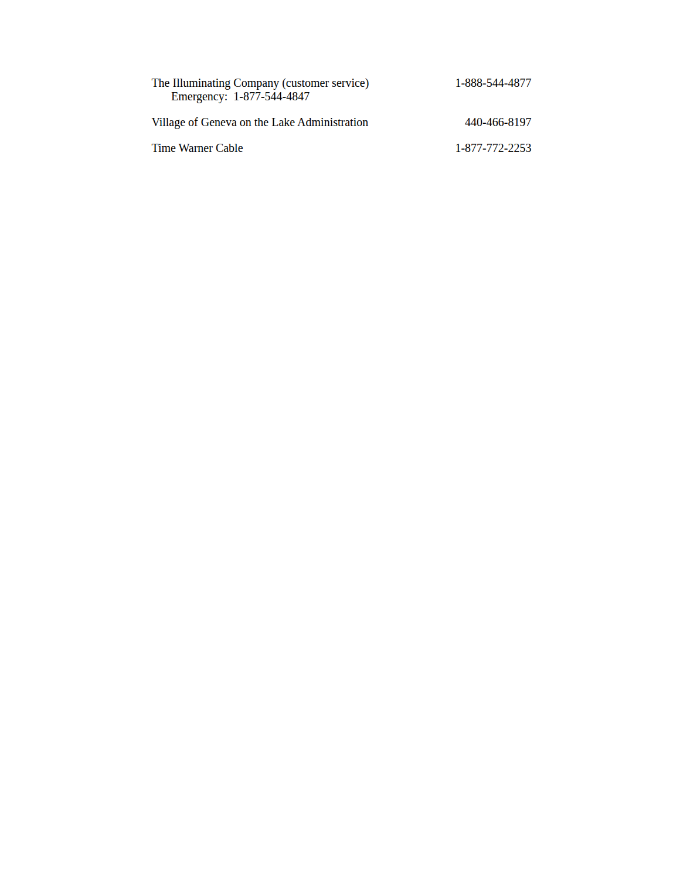| The Illuminating Company (customer service) | 1-888-544-4877 |
| Emergency: 1-877-544-4847 | |
| Village of Geneva on the Lake Administration | 440-466-8197 |
| Time Warner Cable | 1-877-772-2253 |